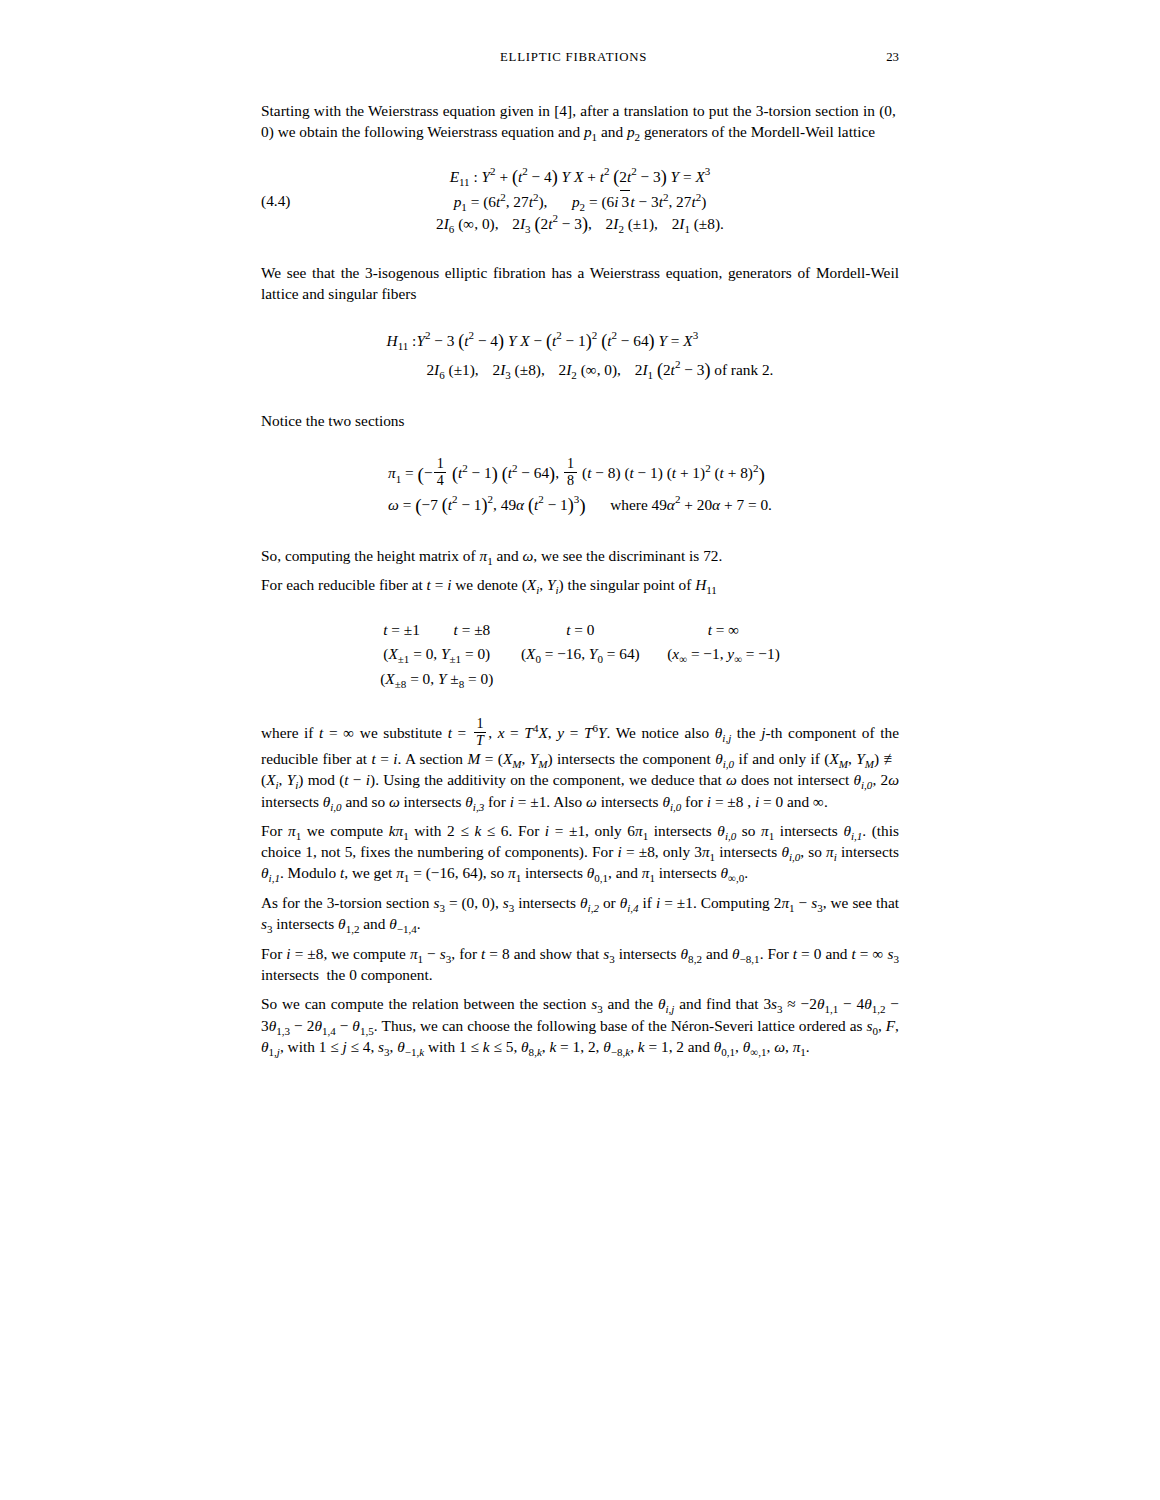ELLIPTIC FIBRATIONS 23
Starting with the Weierstrass equation given in [4], after a translation to put the 3-torsion section in (0, 0) we obtain the following Weierstrass equation and p1 and p2 generators of the Mordell-Weil lattice
(4.4)
E11 : Y2 + (t2 − 4) Y X + t2 (2t2 − 3) Y = X3
p1 = (6t2, 27t2), p2 = (6i 3 t − 3t2, 27t2)
2I6 (∞, 0), 2I3 (2t2 − 3), 2I2 (±1), 2I1 (±8).
We see that the 3-isogenous elliptic fibration has a Weierstrass equation, generators of Mordell-Weil lattice and singular fibers
H11 :Y2 − 3 (t2 − 4) Y X − (t2 − 1)2 (t2 − 64) Y = X3
2I6 (±1), 2I3 (±8), 2I2 (∞, 0), 2I1 (2t2 − 3) of rank 2.
Notice the two sections
π1 = (−14 (t2 − 1) (t2 − 64), 18 (t − 8) (t − 1) (t + 1)2 (t + 8)2)
ω = (−7 (t2 − 1)2, 49α (t2 − 1)3) where 49α2 + 20α + 7 = 0.
So, computing the height matrix of π1 and ω, we see the discriminant is 72.
For each reducible fiber at t = i we denote (Xi, Yi) the singular point of H11
| t = ±1 | t = ±8 | t = 0 | t = ∞ |
| ( X ±1 = 0, Y ±1 = 0) | ( X 0 = −16, Y 0 = 64) | ( x ∞ = −1, y ∞ = −1) |
| ( X ±8 = 0, Y ± 8 = 0) | | |
where if t = ∞ we substitute t = 1 T, x = T4X, y = T6Y. We notice also θi,j the j-th component of the reducible fiber at t = i. A section M = (XM, YM) intersects the component θi,0 if and only if (XM, YM) ≢ (Xi, Yi) mod (t − i). Using the additivity on the component, we deduce that ω does not intersect θi,0, 2ω intersects θi,0 and so ω intersects θi,3 for i = ±1. Also ω intersects θi,0 for i = ±8 , i = 0 and ∞.
For π1 we compute kπ1 with 2 ≤ k ≤ 6. For i = ±1, only 6π1 intersects θi,0 so π1 intersects θi,1. (this choice 1, not 5, fixes the numbering of components). For i = ±8, only 3π1 intersects θi,0, so πi intersects θi,1. Modulo t, we get π1 = (−16, 64), so π1 intersects θ0,1, and π1 intersects θ∞,0.
As for the 3-torsion section s3 = (0, 0), s3 intersects θi,2 or θi,4 if i = ±1. Computing 2π1 − s3, we see that s3 intersects θ1,2 and θ−1,4.
For i = ±8, we compute π1 − s3, for t = 8 and show that s3 intersects θ8,2 and θ−8,1. For t = 0 and t = ∞ s3 intersects the 0 component.
So we can compute the relation between the section s3 and the θi,j and find that 3s3 ≈ −2θ1,1 − 4θ1,2 − 3θ1,3 − 2θ1,4 − θ1,5. Thus, we can choose the following base of the Néron-Severi lattice ordered as s0, F, θ1,j, with 1 ≤ j ≤ 4, s3, θ−1,k with 1 ≤ k ≤ 5, θ8,k, k = 1, 2, θ−8,k, k = 1, 2 and θ0,1, θ∞,1, ω, π1.